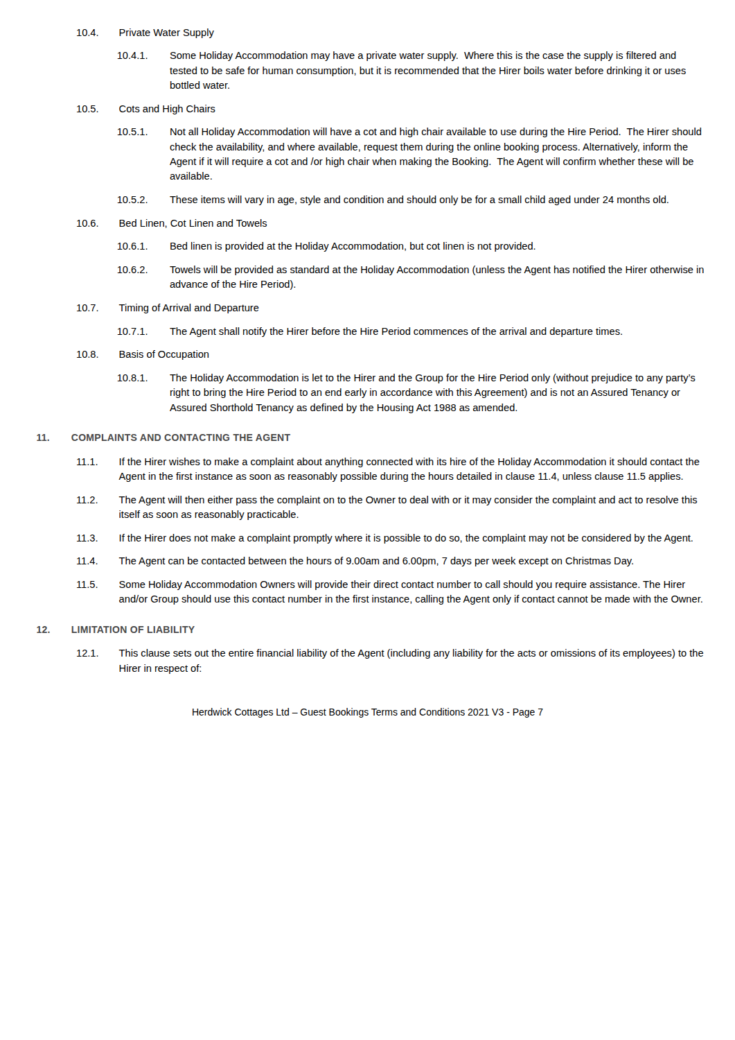10.4. Private Water Supply
10.4.1. Some Holiday Accommodation may have a private water supply. Where this is the case the supply is filtered and tested to be safe for human consumption, but it is recommended that the Hirer boils water before drinking it or uses bottled water.
10.5. Cots and High Chairs
10.5.1. Not all Holiday Accommodation will have a cot and high chair available to use during the Hire Period. The Hirer should check the availability, and where available, request them during the online booking process. Alternatively, inform the Agent if it will require a cot and /or high chair when making the Booking. The Agent will confirm whether these will be available.
10.5.2. These items will vary in age, style and condition and should only be for a small child aged under 24 months old.
10.6. Bed Linen, Cot Linen and Towels
10.6.1. Bed linen is provided at the Holiday Accommodation, but cot linen is not provided.
10.6.2. Towels will be provided as standard at the Holiday Accommodation (unless the Agent has notified the Hirer otherwise in advance of the Hire Period).
10.7. Timing of Arrival and Departure
10.7.1. The Agent shall notify the Hirer before the Hire Period commences of the arrival and departure times.
10.8. Basis of Occupation
10.8.1. The Holiday Accommodation is let to the Hirer and the Group for the Hire Period only (without prejudice to any party’s right to bring the Hire Period to an end early in accordance with this Agreement) and is not an Assured Tenancy or Assured Shorthold Tenancy as defined by the Housing Act 1988 as amended.
11. COMPLAINTS AND CONTACTING THE AGENT
11.1. If the Hirer wishes to make a complaint about anything connected with its hire of the Holiday Accommodation it should contact the Agent in the first instance as soon as reasonably possible during the hours detailed in clause 11.4, unless clause 11.5 applies.
11.2. The Agent will then either pass the complaint on to the Owner to deal with or it may consider the complaint and act to resolve this itself as soon as reasonably practicable.
11.3. If the Hirer does not make a complaint promptly where it is possible to do so, the complaint may not be considered by the Agent.
11.4. The Agent can be contacted between the hours of 9.00am and 6.00pm, 7 days per week except on Christmas Day.
11.5. Some Holiday Accommodation Owners will provide their direct contact number to call should you require assistance. The Hirer and/or Group should use this contact number in the first instance, calling the Agent only if contact cannot be made with the Owner.
12. LIMITATION OF LIABILITY
12.1. This clause sets out the entire financial liability of the Agent (including any liability for the acts or omissions of its employees) to the Hirer in respect of:
Herdwick Cottages Ltd – Guest Bookings Terms and Conditions 2021 V3 - Page 7